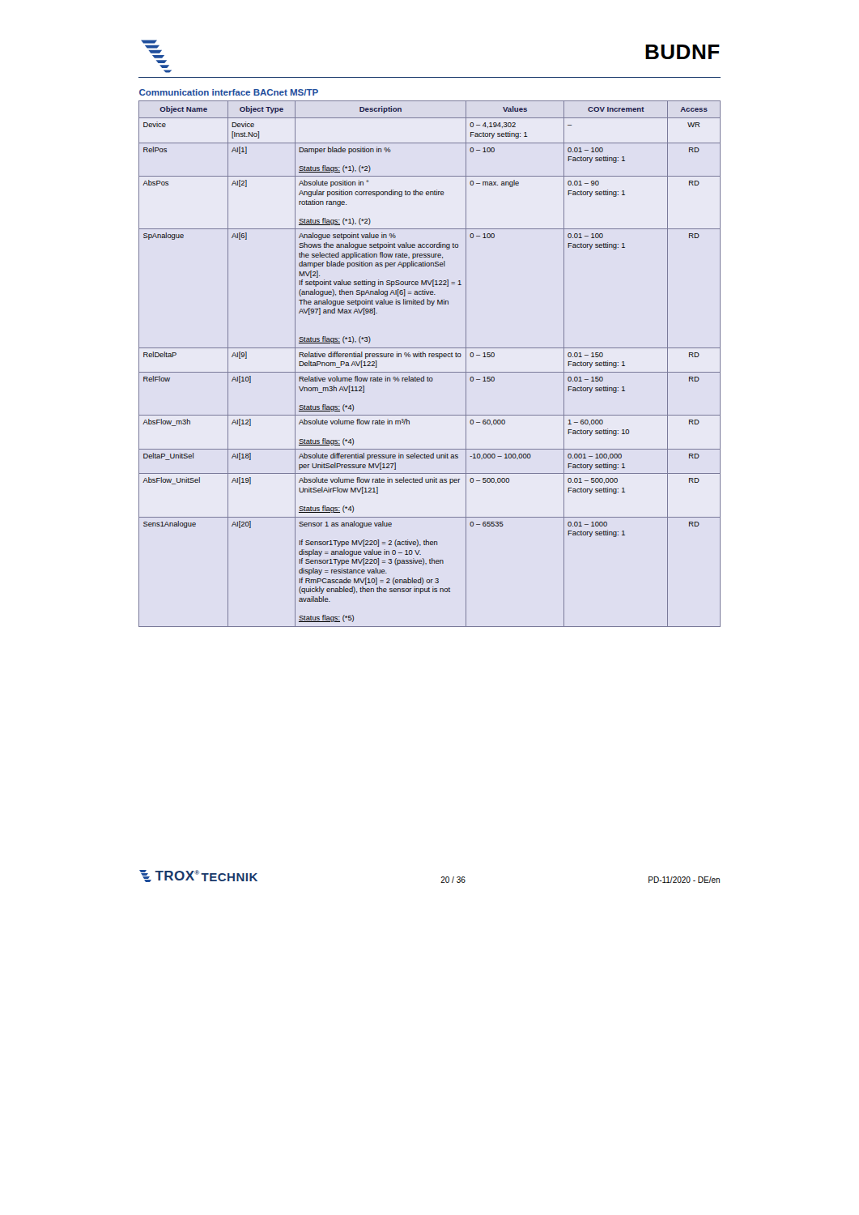BUDNF
Communication interface BACnet MS/TP
| Object Name | Object Type | Description | Values | COV Increment | Access |
| --- | --- | --- | --- | --- | --- |
| Device | Device [Inst.No] | | 0 – 4,194,302 Factory setting: 1 | – | WR |
| RelPos | AI[1] | Damper blade position in % Status flags: (*1), (*2) | 0 – 100 | 0.01 – 100 Factory setting: 1 | RD |
| AbsPos | AI[2] | Absolute position in ° Angular position corresponding to the entire rotation range. Status flags: (*1), (*2) | 0 – max. angle | 0.01 – 90 Factory setting: 1 | RD |
| SpAnalogue | AI[6] | Analogue setpoint value in % Shows the analogue setpoint value according to the selected application flow rate, pressure, damper blade position as per ApplicationSel MV[2]. If setpoint value setting in SpSource MV[122] = 1 (analogue), then SpAnalog AI[6] = active. The analogue setpoint value is limited by Min AV[97] and Max AV[98]. Status flags: (*1), (*3) | 0 – 100 | 0.01 – 100 Factory setting: 1 | RD |
| RelDeltaP | AI[9] | Relative differential pressure in % with respect to DeltaPnom_Pa AV[122] | 0 – 150 | 0.01 – 150 Factory setting: 1 | RD |
| RelFlow | AI[10] | Relative volume flow rate in % related to Vnom_m3h AV[112] Status flags: (*4) | 0 – 150 | 0.01 – 150 Factory setting: 1 | RD |
| AbsFlow_m3h | AI[12] | Absolute volume flow rate in m³/h Status flags: (*4) | 0 – 60,000 | 1 – 60,000 Factory setting: 10 | RD |
| DeltaP_UnitSel | AI[18] | Absolute differential pressure in selected unit as per UnitSelPressure MV[127] | -10,000 – 100,000 | 0.001 – 100,000 Factory setting: 1 | RD |
| AbsFlow_UnitSel | AI[19] | Absolute volume flow rate in selected unit as per UnitSelAirFlow MV[121] Status flags: (*4) | 0 – 500,000 | 0.01 – 500,000 Factory setting: 1 | RD |
| Sens1Analogue | AI[20] | Sensor 1 as analogue value If Sensor1Type MV[220] = 2 (active), then display = analogue value in 0 – 10 V. If Sensor1Type MV[220] = 3 (passive), then display = resistance value. If RmPCascade MV[10] = 2 (enabled) or 3 (quickly enabled), then the sensor input is not available. Status flags: (*5) | 0 – 65535 | 0.01 – 1000 Factory setting: 1 | RD |
TROX®TECHNIK
20 / 36
PD-11/2020 - DE/en